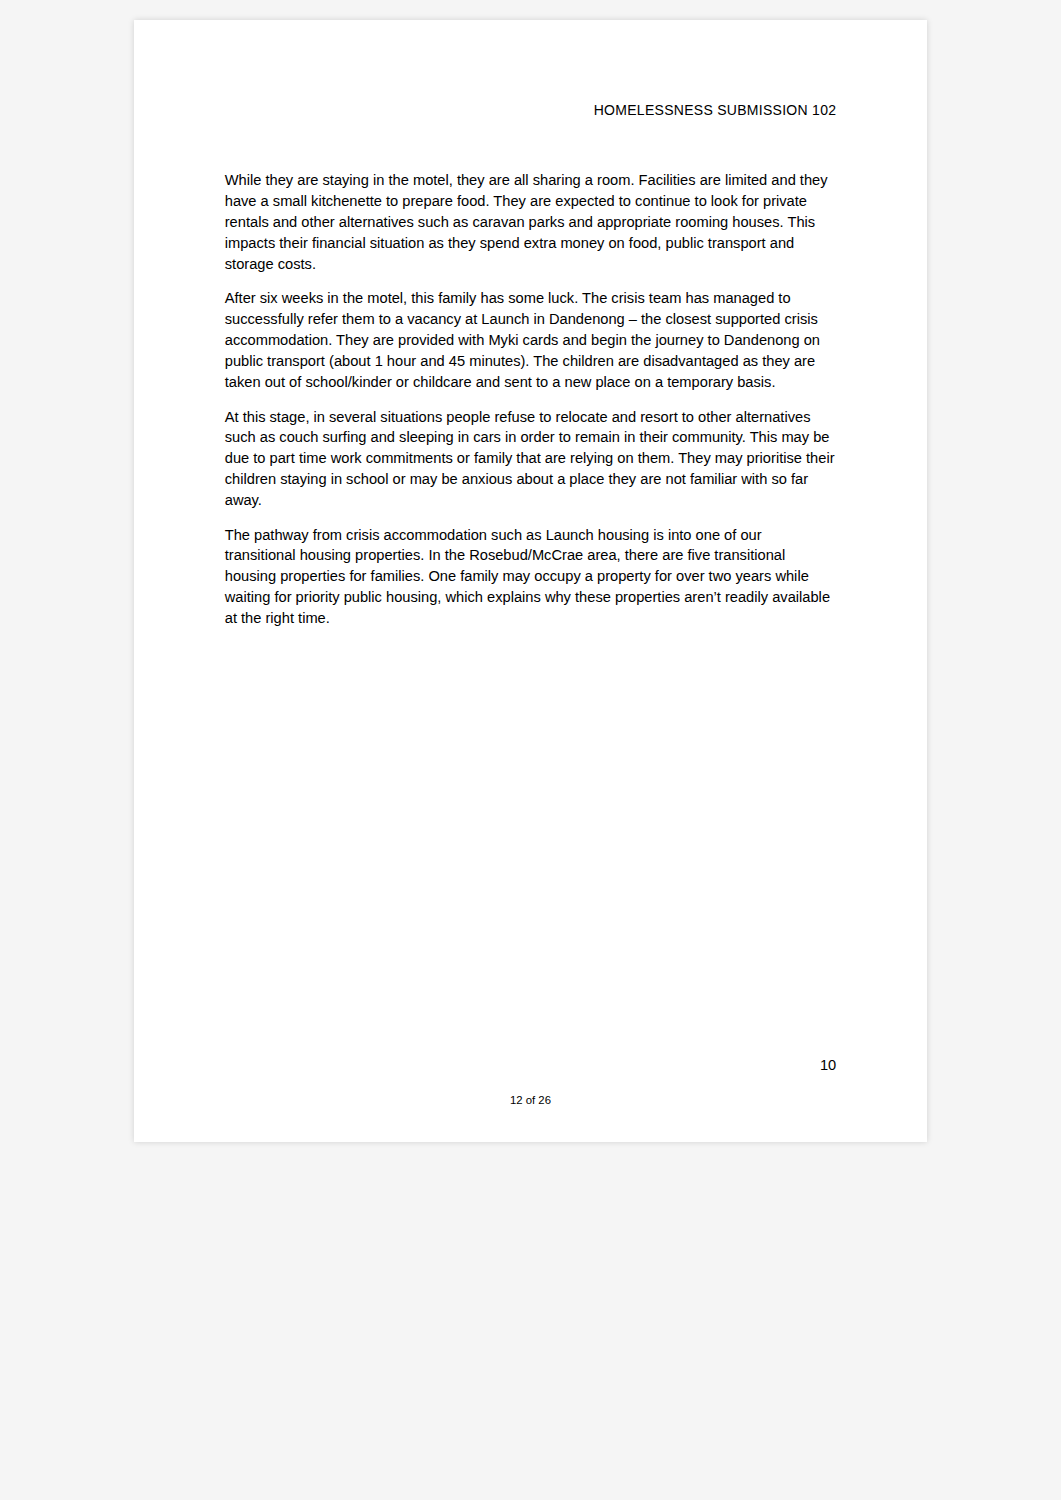HOMELESSNESS SUBMISSION 102
While they are staying in the motel, they are all sharing a room. Facilities are limited and they have a small kitchenette to prepare food. They are expected to continue to look for private rentals and other alternatives such as caravan parks and appropriate rooming houses. This impacts their financial situation as they spend extra money on food, public transport and storage costs.
After six weeks in the motel, this family has some luck. The crisis team has managed to successfully refer them to a vacancy at Launch in Dandenong – the closest supported crisis accommodation. They are provided with Myki cards and begin the journey to Dandenong on public transport (about 1 hour and 45 minutes). The children are disadvantaged as they are taken out of school/kinder or childcare and sent to a new place on a temporary basis.
At this stage, in several situations people refuse to relocate and resort to other alternatives such as couch surfing and sleeping in cars in order to remain in their community. This may be due to part time work commitments or family that are relying on them. They may prioritise their children staying in school or may be anxious about a place they are not familiar with so far away.
The pathway from crisis accommodation such as Launch housing is into one of our transitional housing properties. In the Rosebud/McCrae area, there are five transitional housing properties for families. One family may occupy a property for over two years while waiting for priority public housing, which explains why these properties aren’t readily available at the right time.
10
12 of 26